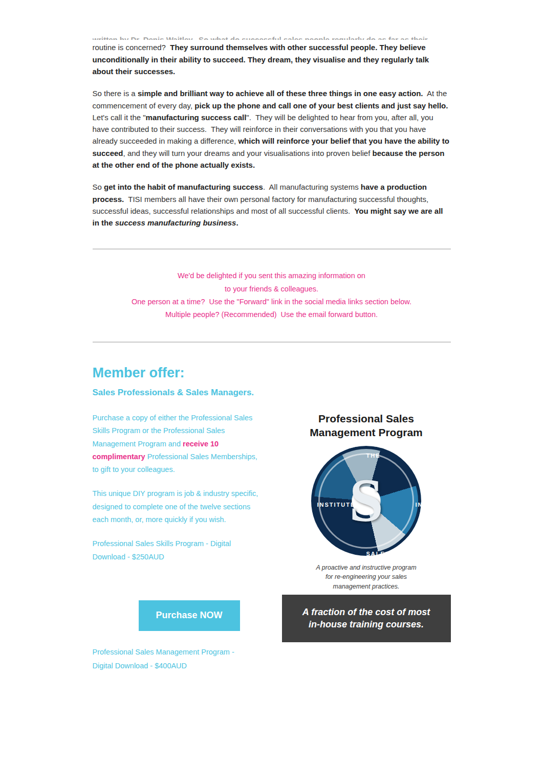written by Dr. Denis Waitley. So what do successful sales people regularly do as far as their
routine is concerned? They surround themselves with other successful people. They believe unconditionally in their ability to succeed. They dream, they visualise and they regularly talk about their successes.
So there is a simple and brilliant way to achieve all of these three things in one easy action. At the commencement of every day, pick up the phone and call one of your best clients and just say hello. Let's call it the "manufacturing success call". They will be delighted to hear from you, after all, you have contributed to their success. They will reinforce in their conversations with you that you have already succeeded in making a difference, which will reinforce your belief that you have the ability to succeed, and they will turn your dreams and your visualisations into proven belief because the person at the other end of the phone actually exists.
So get into the habit of manufacturing success. All manufacturing systems have a production process. TISI members all have their own personal factory for manufacturing successful thoughts, successful ideas, successful relationships and most of all successful clients. You might say we are all in the success manufacturing business.
We'd be delighted if you sent this amazing information on
to your friends & colleagues.
One person at a time? Use the "Forward" link in the social media links section below.
Multiple people? (Recommended) Use the email forward button.
Member offer:
Sales Professionals & Sales Managers.
Purchase a copy of either the Professional Sales Skills Program or the Professional Sales Management Program and receive 10 complimentary Professional Sales Memberships, to gift to your colleagues.
This unique DIY program is job & industry specific, designed to complete one of the twelve sections each month, or, more quickly if you wish.
Professional Sales Skills Program - Digital Download - $250AUD
Professional Sales
Management Program
S
SALES INSTITUTE THE INTERNATIONAL
A proactive and instructive program
for re-engineering your sales
management practices.
Purchase NOW
Professional Sales Management Program -
Digital Download - $400AUD
A fraction of the cost of most
in-house training courses.